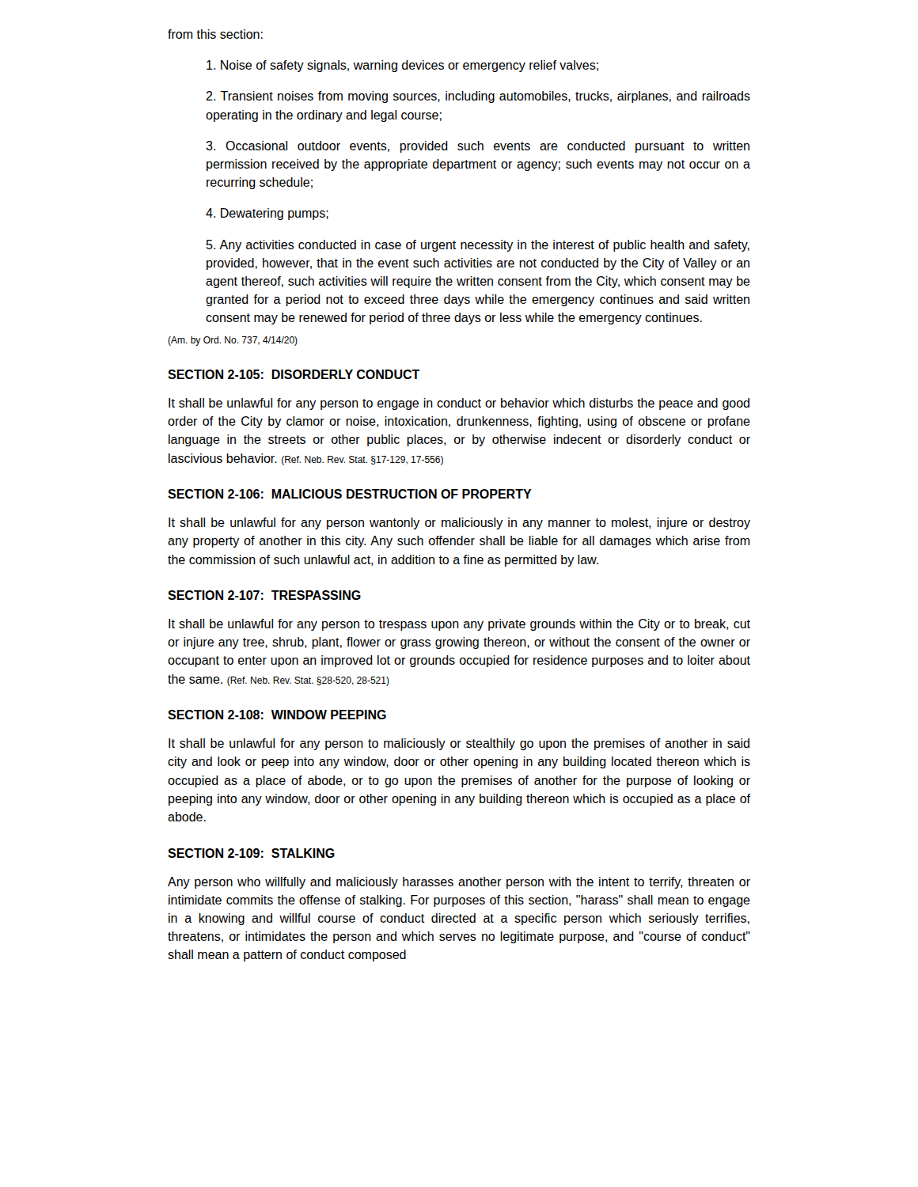from this section:
1. Noise of safety signals, warning devices or emergency relief valves;
2. Transient noises from moving sources, including automobiles, trucks, airplanes, and railroads operating in the ordinary and legal course;
3. Occasional outdoor events, provided such events are conducted pursuant to written permission received by the appropriate department or agency; such events may not occur on a recurring schedule;
4. Dewatering pumps;
5. Any activities conducted in case of urgent necessity in the interest of public health and safety, provided, however, that in the event such activities are not conducted by the City of Valley or an agent thereof, such activities will require the written consent from the City, which consent may be granted for a period not to exceed three days while the emergency continues and said written consent may be renewed for period of three days or less while the emergency continues.
(Am. by Ord. No. 737, 4/14/20)
SECTION 2-105: DISORDERLY CONDUCT
It shall be unlawful for any person to engage in conduct or behavior which disturbs the peace and good order of the City by clamor or noise, intoxication, drunkenness, fighting, using of obscene or profane language in the streets or other public places, or by otherwise indecent or disorderly conduct or lascivious behavior. (Ref. Neb. Rev. Stat. §17-129, 17-556)
SECTION 2-106: MALICIOUS DESTRUCTION OF PROPERTY
It shall be unlawful for any person wantonly or maliciously in any manner to molest, injure or destroy any property of another in this city. Any such offender shall be liable for all damages which arise from the commission of such unlawful act, in addition to a fine as permitted by law.
SECTION 2-107: TRESPASSING
It shall be unlawful for any person to trespass upon any private grounds within the City or to break, cut or injure any tree, shrub, plant, flower or grass growing thereon, or without the consent of the owner or occupant to enter upon an improved lot or grounds occupied for residence purposes and to loiter about the same. (Ref. Neb. Rev. Stat. §28-520, 28-521)
SECTION 2-108: WINDOW PEEPING
It shall be unlawful for any person to maliciously or stealthily go upon the premises of another in said city and look or peep into any window, door or other opening in any building located thereon which is occupied as a place of abode, or to go upon the premises of another for the purpose of looking or peeping into any window, door or other opening in any building thereon which is occupied as a place of abode.
SECTION 2-109: STALKING
Any person who willfully and maliciously harasses another person with the intent to terrify, threaten or intimidate commits the offense of stalking. For purposes of this section, "harass" shall mean to engage in a knowing and willful course of conduct directed at a specific person which seriously terrifies, threatens, or intimidates the person and which serves no legitimate purpose, and "course of conduct" shall mean a pattern of conduct composed